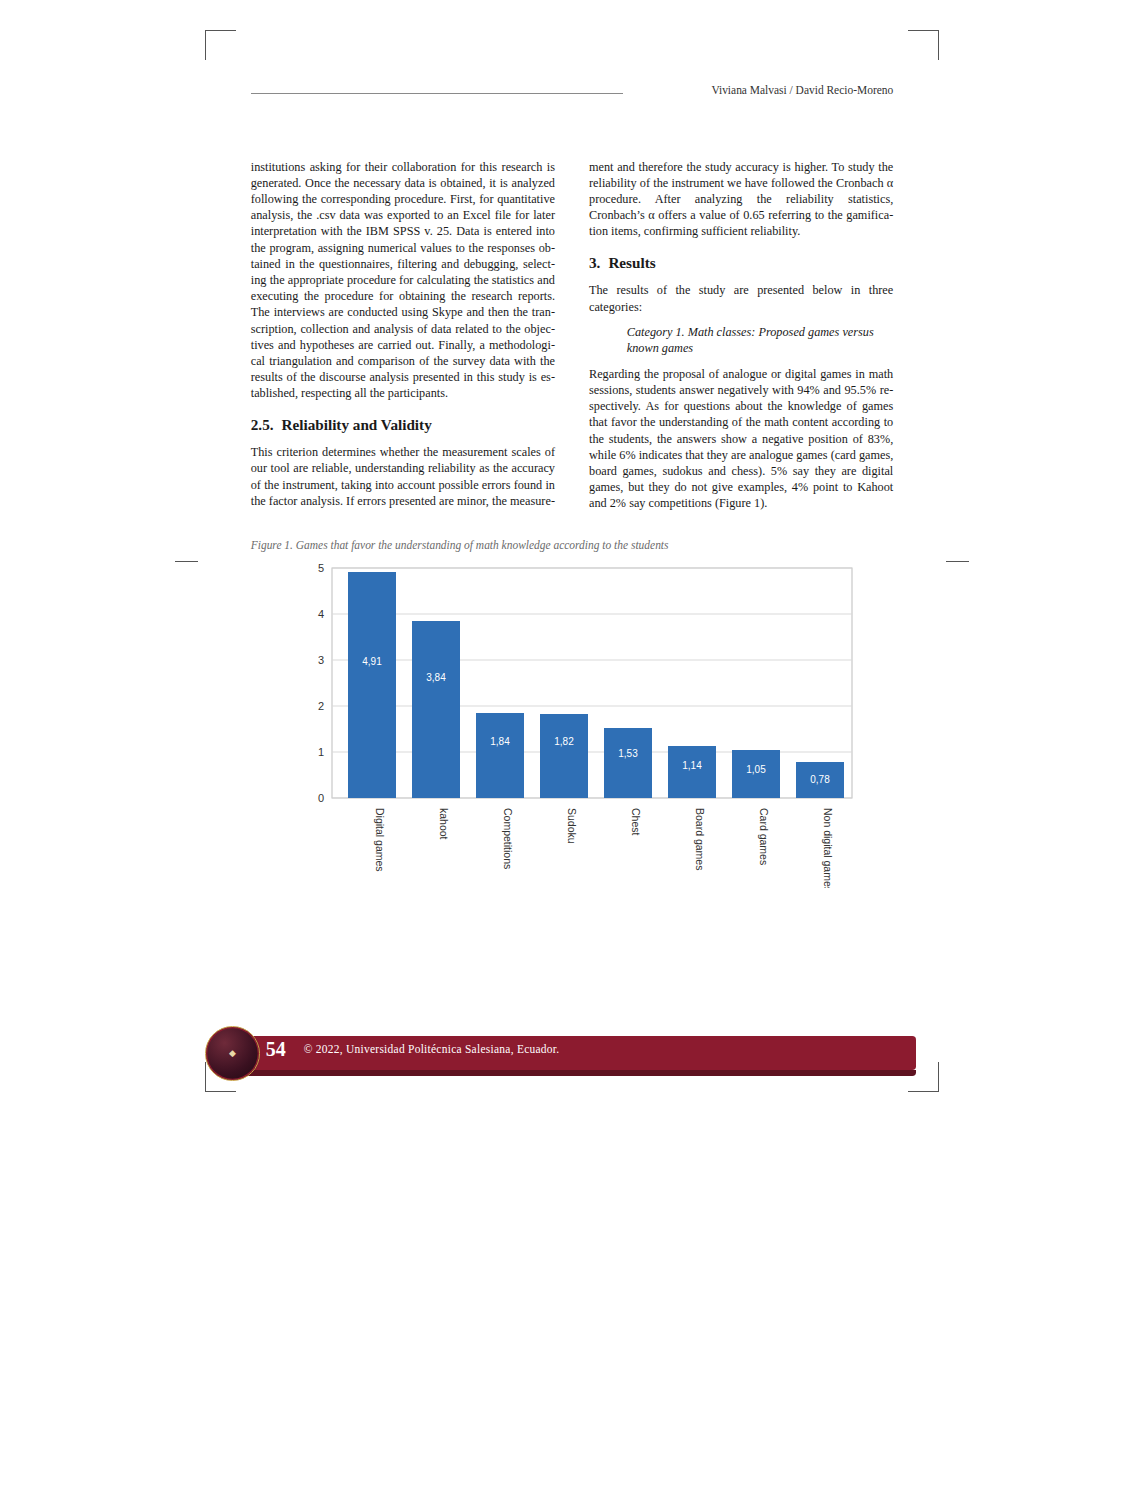Viviana Malvasi / David Recio-Moreno
institutions asking for their collaboration for this research is generated. Once the necessary data is obtained, it is analyzed following the corresponding procedure. First, for quantitative analysis, the .csv data was exported to an Excel file for later interpretation with the IBM SPSS v. 25. Data is entered into the program, assigning numerical values to the responses obtained in the questionnaires, filtering and debugging, selecting the appropriate procedure for calculating the statistics and executing the procedure for obtaining the research reports. The interviews are conducted using Skype and then the transcription, collection and analysis of data related to the objectives and hypotheses are carried out. Finally, a methodological triangulation and comparison of the survey data with the results of the discourse analysis presented in this study is established, respecting all the participants.
2.5. Reliability and Validity
This criterion determines whether the measurement scales of our tool are reliable, understanding reliability as the accuracy of the instrument, taking into account possible errors found in the factor analysis. If errors presented are minor, the measurement and therefore the study accuracy is higher. To study the reliability of the instrument we have followed the Cronbach α procedure. After analyzing the reliability statistics, Cronbach’s α offers a value of 0.65 referring to the gamification items, confirming sufficient reliability.
3. Results
The results of the study are presented below in three categories:
Category 1. Math classes: Proposed games versus known games
Regarding the proposal of analogue or digital games in math sessions, students answer negatively with 94% and 95.5% respectively. As for questions about the knowledge of games that favor the understanding of the math content according to the students, the answers show a negative position of 83%, while 6% indicates that they are analogue games (card games, board games, sudokus and chess). 5% say they are digital games, but they do not give examples, 4% point to Kahoot and 2% say competitions (Figure 1).
Figure 1. Games that favor the understanding of math knowledge according to the students
5 4 3 2 1 0 4,91 3,84 1,84 1,82 1,53 1,14 1,05 0,78 Digital games kahoot Competitions Sudoku Chest Board games Card games Non digital games
◆
54
© 2022, Universidad Politécnica Salesiana, Ecuador.